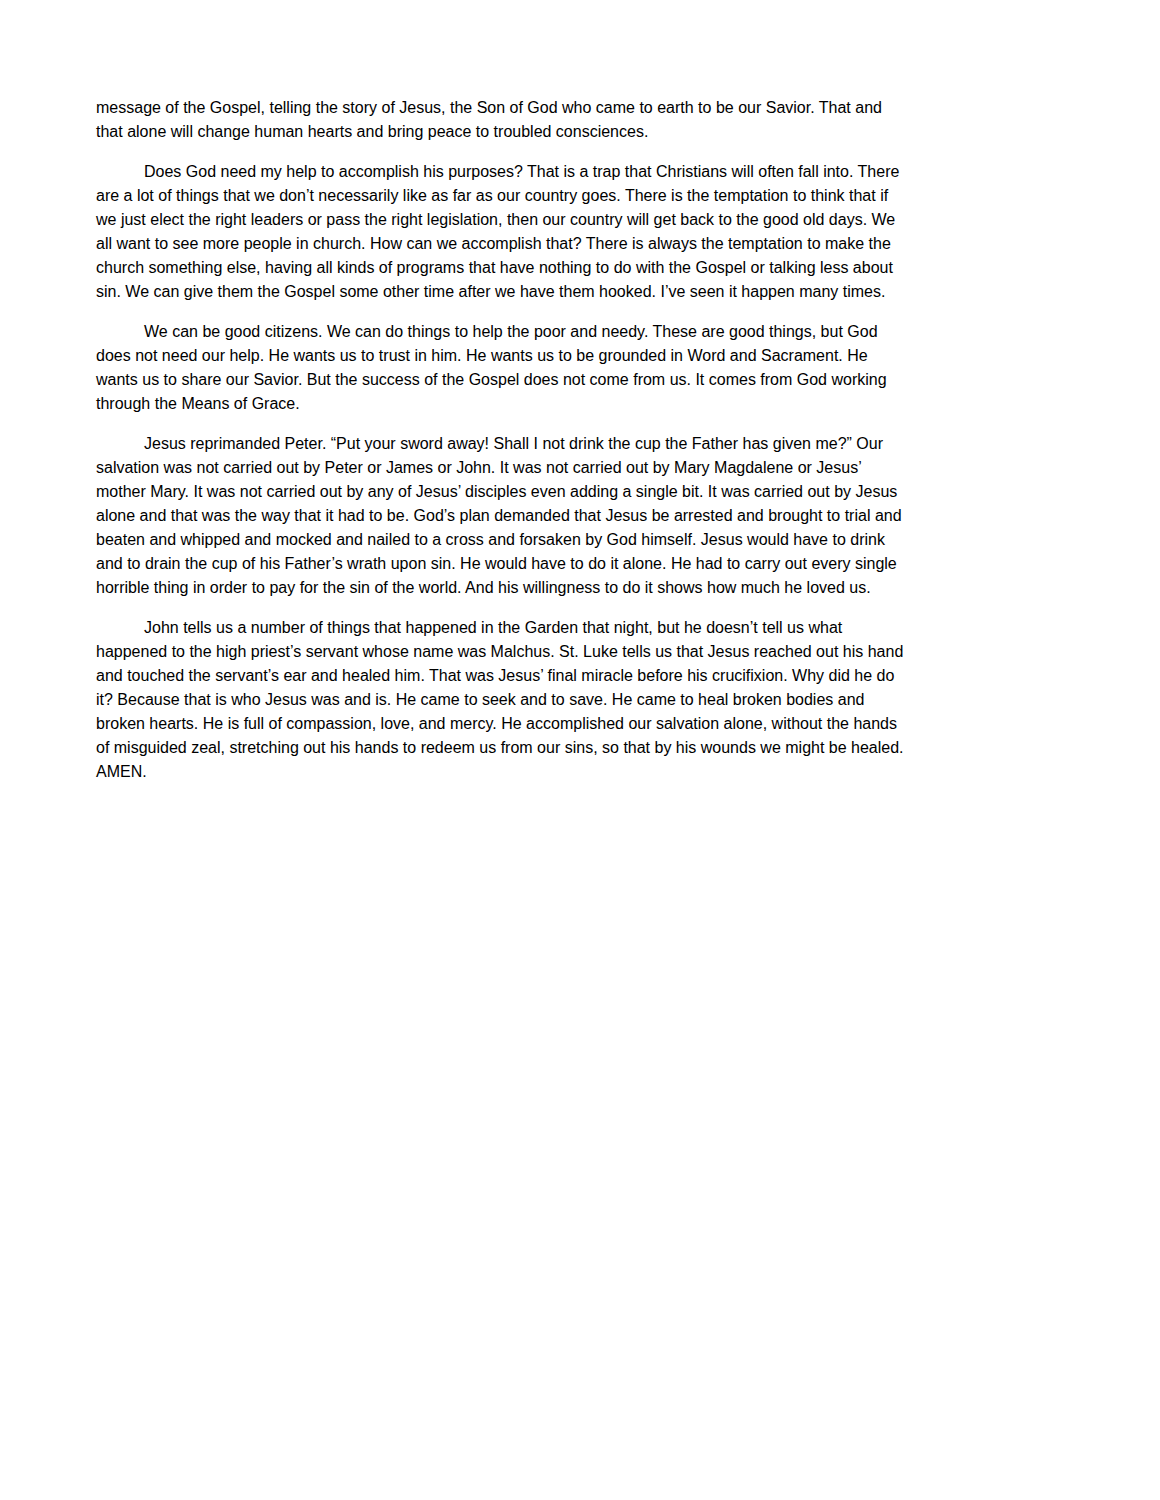message of the Gospel, telling the story of Jesus, the Son of God who came to earth to be our Savior. That and that alone will change human hearts and bring peace to troubled consciences.
Does God need my help to accomplish his purposes? That is a trap that Christians will often fall into. There are a lot of things that we don’t necessarily like as far as our country goes. There is the temptation to think that if we just elect the right leaders or pass the right legislation, then our country will get back to the good old days. We all want to see more people in church. How can we accomplish that? There is always the temptation to make the church something else, having all kinds of programs that have nothing to do with the Gospel or talking less about sin. We can give them the Gospel some other time after we have them hooked. I’ve seen it happen many times.
We can be good citizens. We can do things to help the poor and needy. These are good things, but God does not need our help. He wants us to trust in him. He wants us to be grounded in Word and Sacrament. He wants us to share our Savior. But the success of the Gospel does not come from us. It comes from God working through the Means of Grace.
Jesus reprimanded Peter. “Put your sword away! Shall I not drink the cup the Father has given me?” Our salvation was not carried out by Peter or James or John. It was not carried out by Mary Magdalene or Jesus’ mother Mary. It was not carried out by any of Jesus’ disciples even adding a single bit. It was carried out by Jesus alone and that was the way that it had to be. God’s plan demanded that Jesus be arrested and brought to trial and beaten and whipped and mocked and nailed to a cross and forsaken by God himself. Jesus would have to drink and to drain the cup of his Father’s wrath upon sin. He would have to do it alone. He had to carry out every single horrible thing in order to pay for the sin of the world. And his willingness to do it shows how much he loved us.
John tells us a number of things that happened in the Garden that night, but he doesn’t tell us what happened to the high priest’s servant whose name was Malchus. St. Luke tells us that Jesus reached out his hand and touched the servant’s ear and healed him. That was Jesus’ final miracle before his crucifixion. Why did he do it? Because that is who Jesus was and is. He came to seek and to save. He came to heal broken bodies and broken hearts. He is full of compassion, love, and mercy. He accomplished our salvation alone, without the hands of misguided zeal, stretching out his hands to redeem us from our sins, so that by his wounds we might be healed. AMEN.